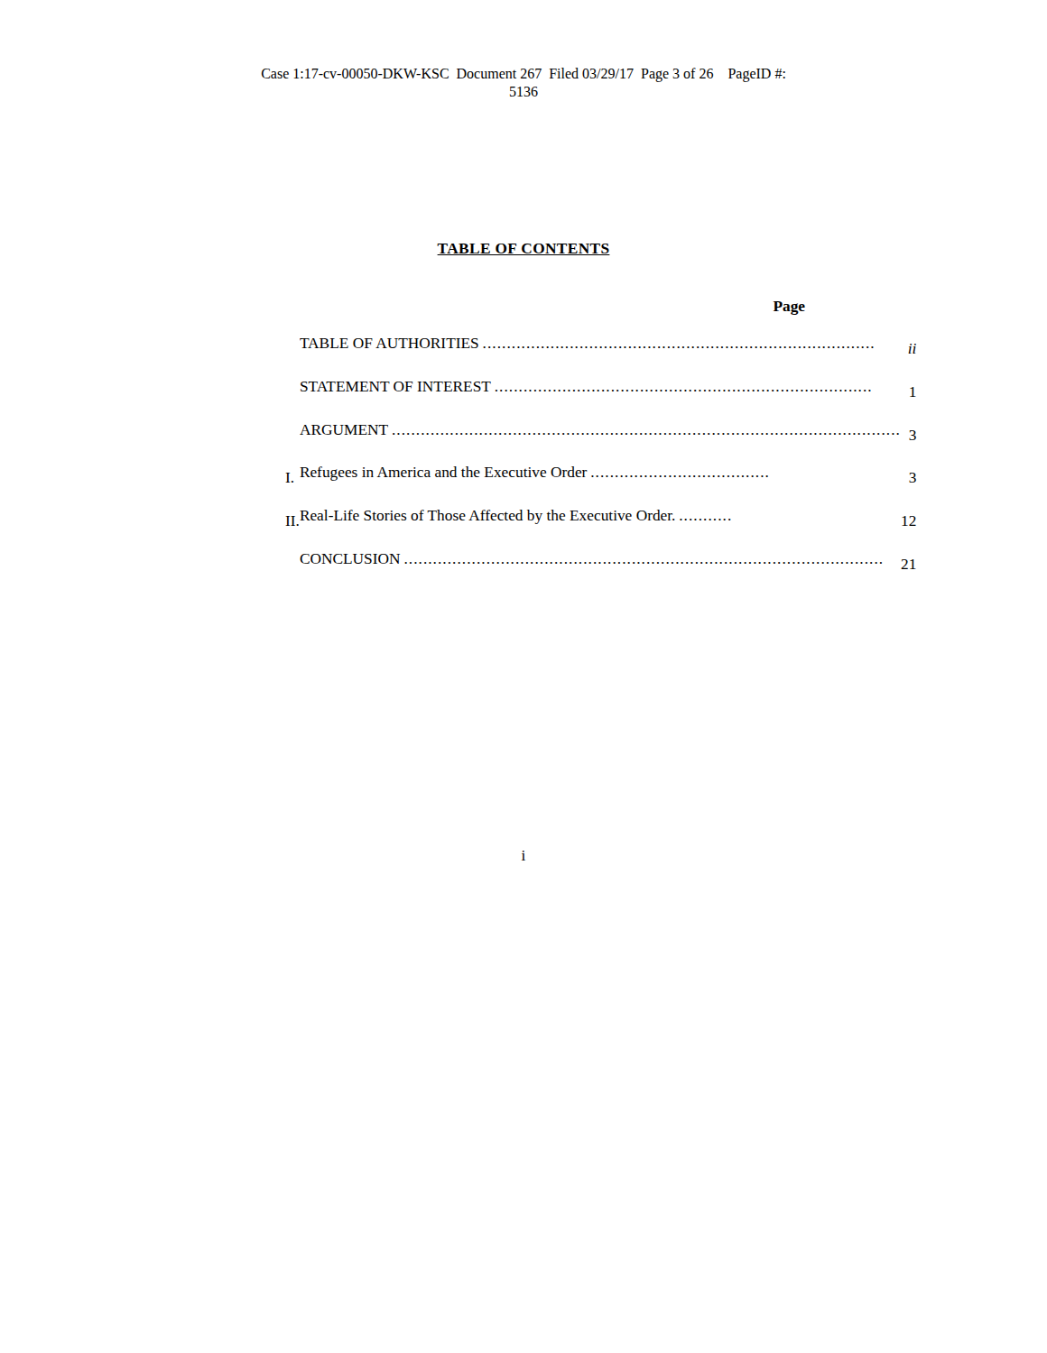Case 1:17-cv-00050-DKW-KSC Document 267 Filed 03/29/17 Page 3 of 26 PageID #:
5136
TABLE OF CONTENTS
Page
| | TABLE OF AUTHORITIES ................................................................................. | ii |
| | STATEMENT OF INTEREST .............................................................................. | 1 |
| | ARGUMENT ......................................................................................................... | 3 |
| I. | Refugees in America and the Executive Order ..................................... | 3 |
| II. | Real-Life Stories of Those Affected by the Executive Order. ........... | 12 |
| | CONCLUSION ................................................................................................... | 21 |
i